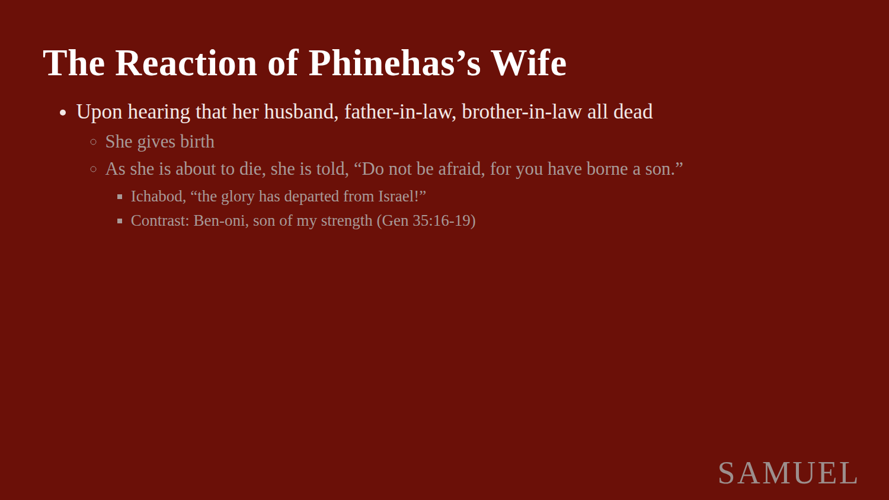The Reaction of Phinehas’s Wife
Upon hearing that her husband, father-in-law, brother-in-law all dead
She gives birth
As she is about to die, she is told, “Do not be afraid, for you have borne a son.”
Ichabod, “the glory has departed from Israel!”
Contrast: Ben-oni, son of my strength (Gen 35:16-19)
SAMUEL